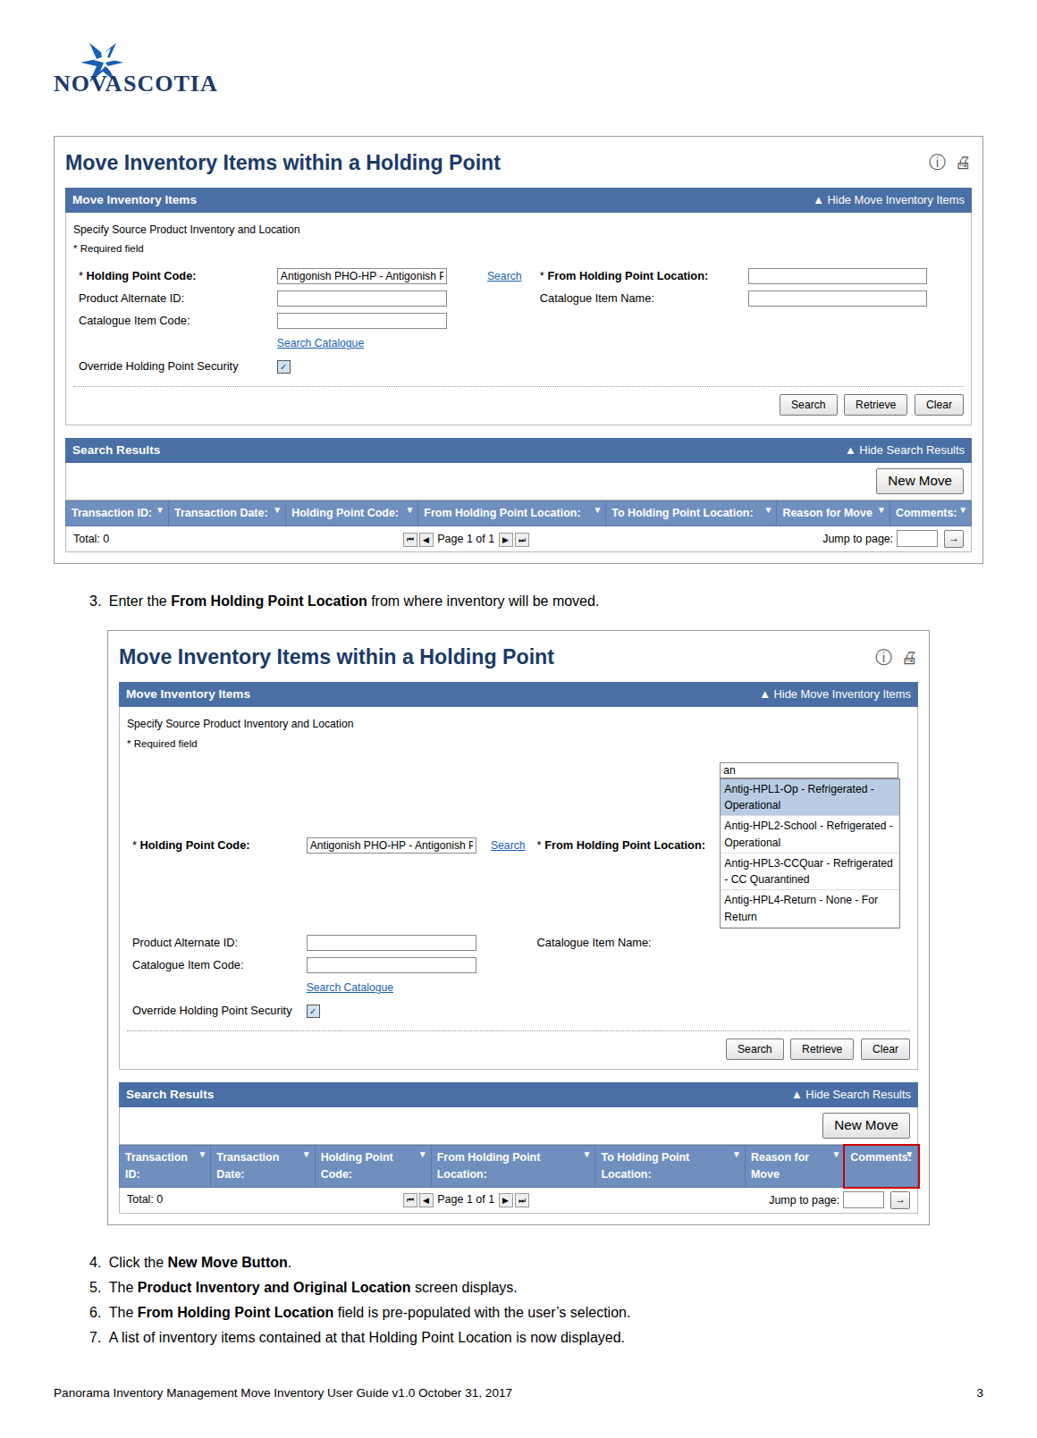NOVA SCOTIA
Move Inventory Items within a Holding Point ⓘ 🖨
Move Inventory Items ▲ Hide Move Inventory Items
Specify Source Product Inventory and Location
* Required field
| * Holding Point Code: | | Search | * From Holding Point Location: | |
| Product Alternate ID: | | | Catalogue Item Name: | |
| Catalogue Item Code: | | | | |
| | Search Catalogue | | | |
| Override Holding Point Security | ✓ | | | |
Search Retrieve Clear
Search Results ▲ Hide Search Results
New Move
| Transaction ID: ▼ | Transaction Date: ▼ | Holding Point Code: ▼ | From Holding Point Location: ▼ | To Holding Point Location: ▼ | Reason for Move ▼ | Comments: ▼ |
| --- | --- | --- | --- | --- | --- | --- |
Total: 0
⏮◀ Page 1 of 1 ▶⏭
Jump to page: →
Enter the From Holding Point Location from where inventory will be moved.
Move Inventory Items within a Holding Point ⓘ 🖨
Move Inventory Items ▲ Hide Move Inventory Items
Specify Source Product Inventory and Location
* Required field
| * Holding Point Code: | | Search | * From Holding Point Location: | Antig-HPL1-Op - Refrigerated - Operational Antig-HPL2-School - Refrigerated - Operational Antig-HPL3-CCQuar - Refrigerated - CC Quarantined Antig-HPL4-Return - None - For Return |
| Product Alternate ID: | | | Catalogue Item Name: | |
| Catalogue Item Code: | | | | |
| | Search Catalogue | | | |
| Override Holding Point Security | ✓ | | | |
Search Retrieve Clear
Search Results ▲ Hide Search Results
New Move
| Transaction ID: ▼ | Transaction Date: ▼ | Holding Point Code: ▼ | From Holding Point Location: ▼ | To Holding Point Location: ▼ | Reason for Move ▼ | Comments: ▼ |
| --- | --- | --- | --- | --- | --- | --- |
Total: 0
⏮◀ Page 1 of 1 ▶⏭
Jump to page: →
Click the New Move Button.
The Product Inventory and Original Location screen displays.
The From Holding Point Location field is pre-populated with the user’s selection.
A list of inventory items contained at that Holding Point Location is now displayed.
Panorama Inventory Management Move Inventory User Guide v1.0 October 31, 2017 3